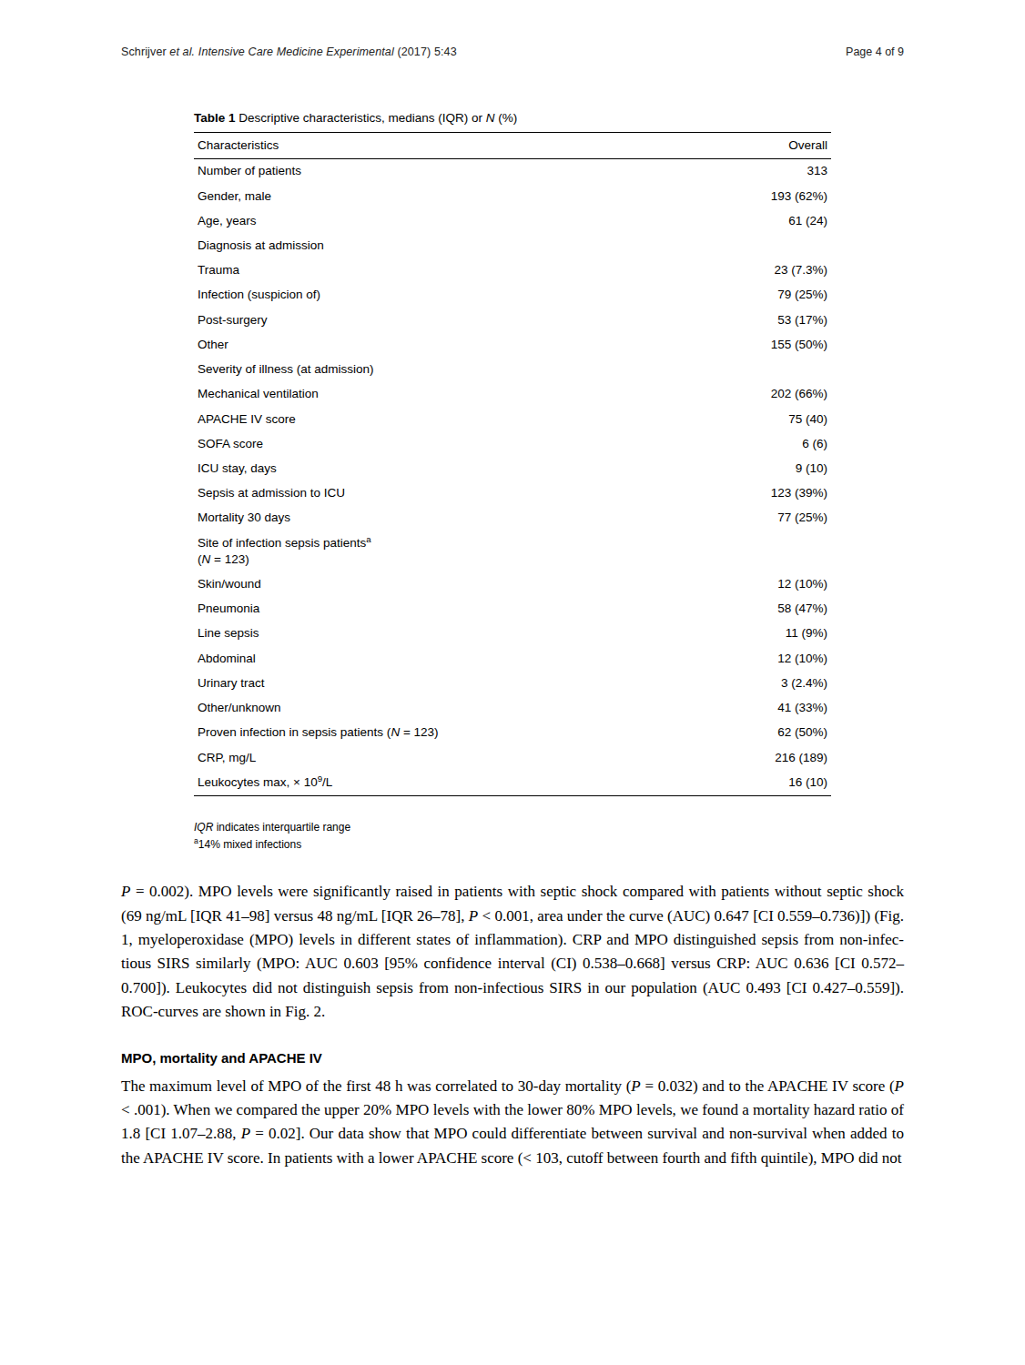Schrijver et al. Intensive Care Medicine Experimental (2017) 5:43
Page 4 of 9
Table 1 Descriptive characteristics, medians (IQR) or N (%)
| Characteristics | Overall |
| --- | --- |
| Number of patients | 313 |
| Gender, male | 193 (62%) |
| Age, years | 61 (24) |
| Diagnosis at admission | |
| Trauma | 23 (7.3%) |
| Infection (suspicion of) | 79 (25%) |
| Post-surgery | 53 (17%) |
| Other | 155 (50%) |
| Severity of illness (at admission) | |
| Mechanical ventilation | 202 (66%) |
| APACHE IV score | 75 (40) |
| SOFA score | 6 (6) |
| ICU stay, days | 9 (10) |
| Sepsis at admission to ICU | 123 (39%) |
| Mortality 30 days | 77 (25%) |
| Site of infection sepsis patients a ( N = 123) | |
| Skin/wound | 12 (10%) |
| Pneumonia | 58 (47%) |
| Line sepsis | 11 (9%) |
| Abdominal | 12 (10%) |
| Urinary tract | 3 (2.4%) |
| Other/unknown | 41 (33%) |
| Proven infection in sepsis patients ( N = 123) | 62 (50%) |
| CRP, mg/L | 216 (189) |
| Leukocytes max, × 10 9 /L | 16 (10) |
IQR indicates interquartile range
a14% mixed infections
P = 0.002). MPO levels were significantly raised in patients with septic shock compared with patients without septic shock (69 ng/mL [IQR 41–98] versus 48 ng/mL [IQR 26–78], P < 0.001, area under the curve (AUC) 0.647 [CI 0.559–0.736)]) (Fig. 1, myeloperoxidase (MPO) levels in different states of inflammation). CRP and MPO distinguished sepsis from non-infectious SIRS similarly (MPO: AUC 0.603 [95% confidence interval (CI) 0.538–0.668] versus CRP: AUC 0.636 [CI 0.572–0.700]). Leukocytes did not distinguish sepsis from non-infectious SIRS in our population (AUC 0.493 [CI 0.427–0.559]). ROC-curves are shown in Fig. 2.
MPO, mortality and APACHE IV
The maximum level of MPO of the first 48 h was correlated to 30-day mortality (P = 0.032) and to the APACHE IV score (P < .001). When we compared the upper 20% MPO levels with the lower 80% MPO levels, we found a mortality hazard ratio of 1.8 [CI 1.07–2.88, P = 0.02]. Our data show that MPO could differentiate between survival and non-survival when added to the APACHE IV score. In patients with a lower APACHE score (< 103, cutoff between fourth and fifth quintile), MPO did not